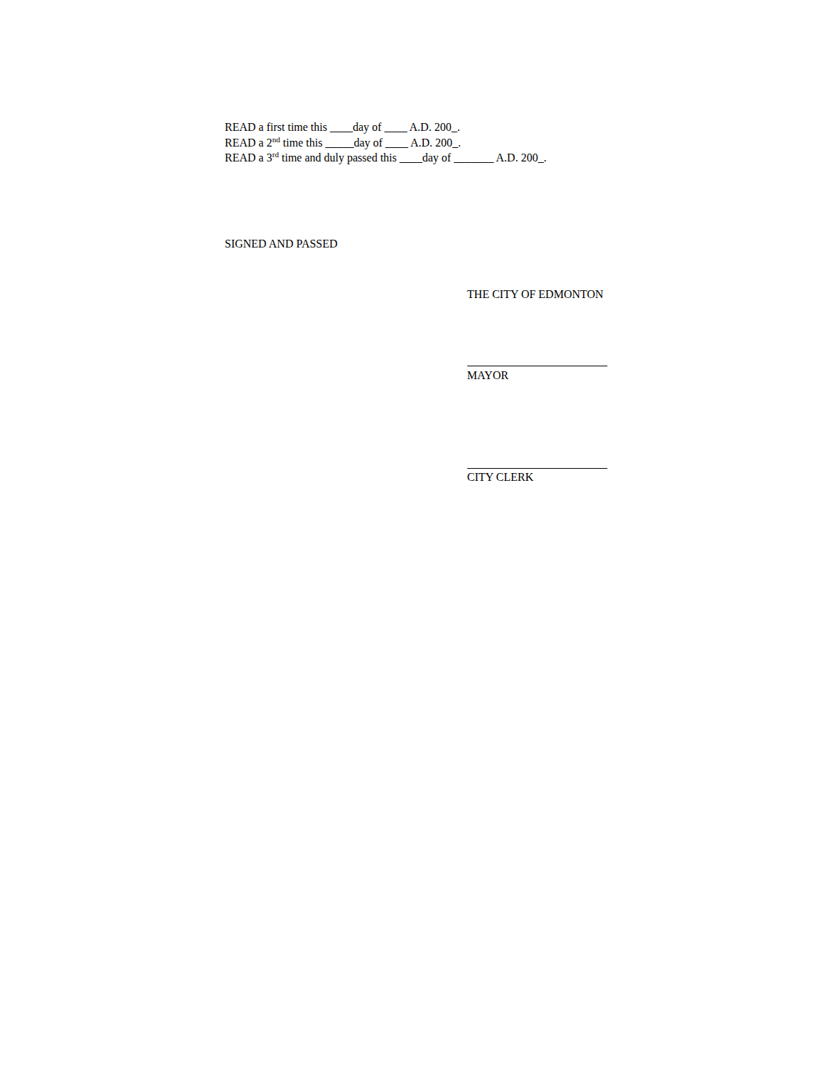READ a first time this ____day of ____ A.D. 200_.
READ a 2nd time this _____day of ____ A.D. 200_.
READ a 3rd time and duly passed this ____day of _______ A.D. 200_.
SIGNED AND PASSED
THE CITY OF EDMONTON
MAYOR
CITY CLERK